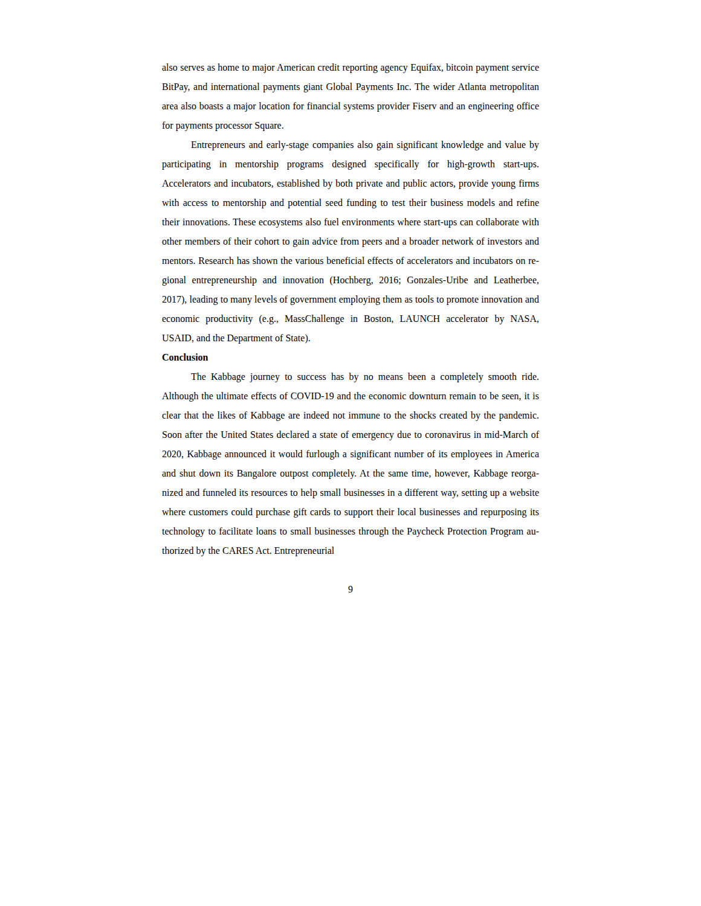also serves as home to major American credit reporting agency Equifax, bitcoin payment service BitPay, and international payments giant Global Payments Inc. The wider Atlanta metropolitan area also boasts a major location for financial systems provider Fiserv and an engineering office for payments processor Square.
Entrepreneurs and early-stage companies also gain significant knowledge and value by participating in mentorship programs designed specifically for high-growth start-ups. Accelerators and incubators, established by both private and public actors, provide young firms with access to mentorship and potential seed funding to test their business models and refine their innovations. These ecosystems also fuel environments where start-ups can collaborate with other members of their cohort to gain advice from peers and a broader network of investors and mentors. Research has shown the various beneficial effects of accelerators and incubators on regional entrepreneurship and innovation (Hochberg, 2016; Gonzales-Uribe and Leatherbee, 2017), leading to many levels of government employing them as tools to promote innovation and economic productivity (e.g., MassChallenge in Boston, LAUNCH accelerator by NASA, USAID, and the Department of State).
Conclusion
The Kabbage journey to success has by no means been a completely smooth ride. Although the ultimate effects of COVID-19 and the economic downturn remain to be seen, it is clear that the likes of Kabbage are indeed not immune to the shocks created by the pandemic. Soon after the United States declared a state of emergency due to coronavirus in mid-March of 2020, Kabbage announced it would furlough a significant number of its employees in America and shut down its Bangalore outpost completely. At the same time, however, Kabbage reorganized and funneled its resources to help small businesses in a different way, setting up a website where customers could purchase gift cards to support their local businesses and repurposing its technology to facilitate loans to small businesses through the Paycheck Protection Program authorized by the CARES Act. Entrepreneurial
9